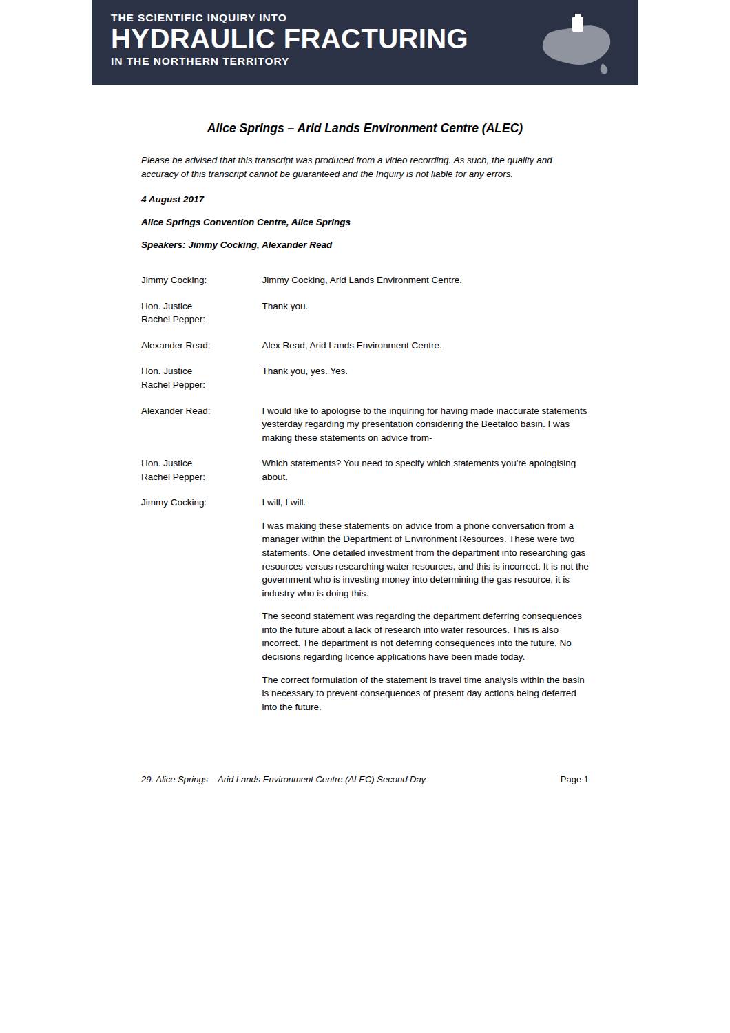The Scientific Inquiry into
Hydraulic Fracturing
in the Northern Territory
Alice Springs – Arid Lands Environment Centre (ALEC)
Please be advised that this transcript was produced from a video recording. As such, the quality and accuracy of this transcript cannot be guaranteed and the Inquiry is not liable for any errors.
4 August 2017
Alice Springs Convention Centre, Alice Springs
Speakers: Jimmy Cocking, Alexander Read
| Jimmy Cocking: | Jimmy Cocking, Arid Lands Environment Centre. |
| Hon. Justice Rachel Pepper: | Thank you. |
| Alexander Read: | Alex Read, Arid Lands Environment Centre. |
| Hon. Justice Rachel Pepper: | Thank you, yes. Yes. |
| Alexander Read: | I would like to apologise to the inquiring for having made inaccurate statements yesterday regarding my presentation considering the Beetaloo basin. I was making these statements on advice from- |
| Hon. Justice Rachel Pepper: | Which statements? You need to specify which statements you're apologising about. |
| Jimmy Cocking: | I will, I will. I was making these statements on advice from a phone conversation from a manager within the Department of Environment Resources. These were two statements. One detailed investment from the department into researching gas resources versus researching water resources, and this is incorrect. It is not the government who is investing money into determining the gas resource, it is industry who is doing this. The second statement was regarding the department deferring consequences into the future about a lack of research into water resources. This is also incorrect. The department is not deferring consequences into the future. No decisions regarding licence applications have been made today. The correct formulation of the statement is travel time analysis within the basin is necessary to prevent consequences of present day actions being deferred into the future. |
29. Alice Springs – Arid Lands Environment Centre (ALEC) Second Day
Page 1